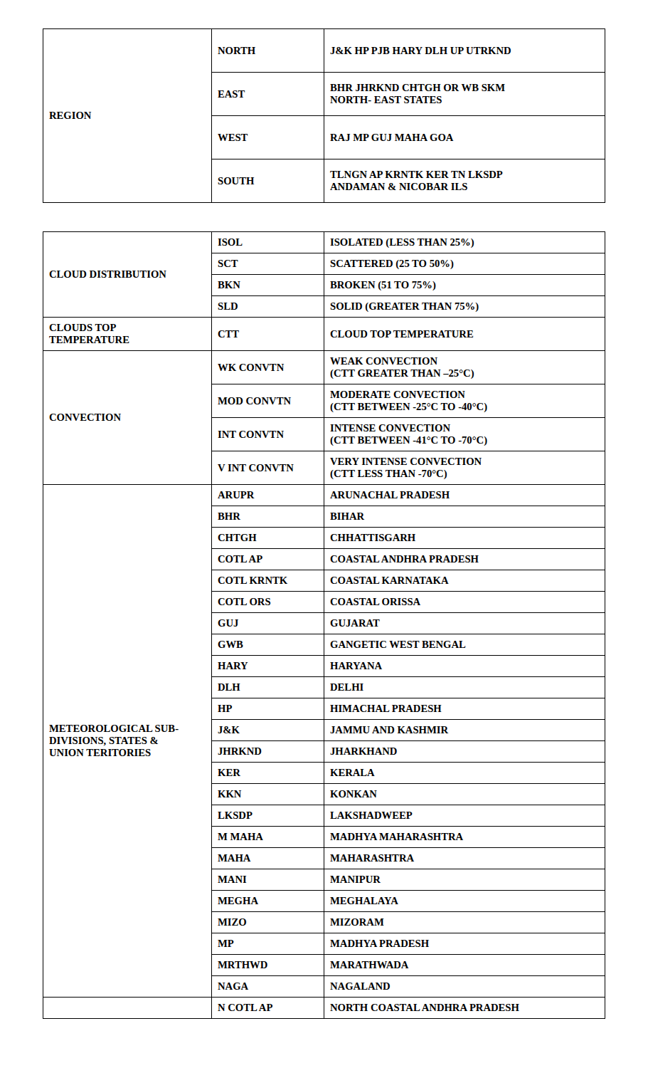| REGION | NORTH | J&K HP PJB HARY DLH UP UTRKND |
| EAST | BHR JHRKND CHTGH OR WB SKM NORTH- EAST STATES |
| WEST | RAJ MP GUJ MAHA GOA |
| SOUTH | TLNGN AP KRNTK KER TN LKSDP ANDAMAN & NICOBAR ILS |
| CLOUD DISTRIBUTION | ISOL | ISOLATED (LESS THAN 25%) |
| SCT | SCATTERED (25 TO 50%) |
| BKN | BROKEN (51 TO 75%) |
| SLD | SOLID (GREATER THAN 75%) |
| CLOUDS TOP TEMPERATURE | CTT | CLOUD TOP TEMPERATURE |
| CONVECTION | WK CONVTN | WEAK CONVECTION (CTT GREATER THAN –25°C) |
| MOD CONVTN | MODERATE CONVECTION (CTT BETWEEN -25°C TO -40°C) |
| INT CONVTN | INTENSE CONVECTION (CTT BETWEEN -41°C TO -70°C) |
| V INT CONVTN | VERY INTENSE CONVECTION (CTT LESS THAN -70°C) |
| METEOROLOGICAL SUB- DIVISIONS, STATES & UNION TERITORIES | ARUPR | ARUNACHAL PRADESH |
| BHR | BIHAR |
| CHTGH | CHHATTISGARH |
| COTL AP | COASTAL ANDHRA PRADESH |
| COTL KRNTK | COASTAL KARNATAKA |
| COTL ORS | COASTAL ORISSA |
| GUJ | GUJARAT |
| GWB | GANGETIC WEST BENGAL |
| HARY | HARYANA |
| DLH | DELHI |
| HP | HIMACHAL PRADESH |
| J&K | JAMMU AND KASHMIR |
| JHRKND | JHARKHAND |
| KER | KERALA |
| KKN | KONKAN |
| LKSDP | LAKSHADWEEP |
| M MAHA | MADHYA MAHARASHTRA |
| MAHA | MAHARASHTRA |
| MANI | MANIPUR |
| MEGHA | MEGHALAYA |
| MIZO | MIZORAM |
| MP | MADHYA PRADESH |
| MRTHWD | MARATHWADA |
| NAGA | NAGALAND |
| | N COTL AP | NORTH COASTAL ANDHRA PRADESH |